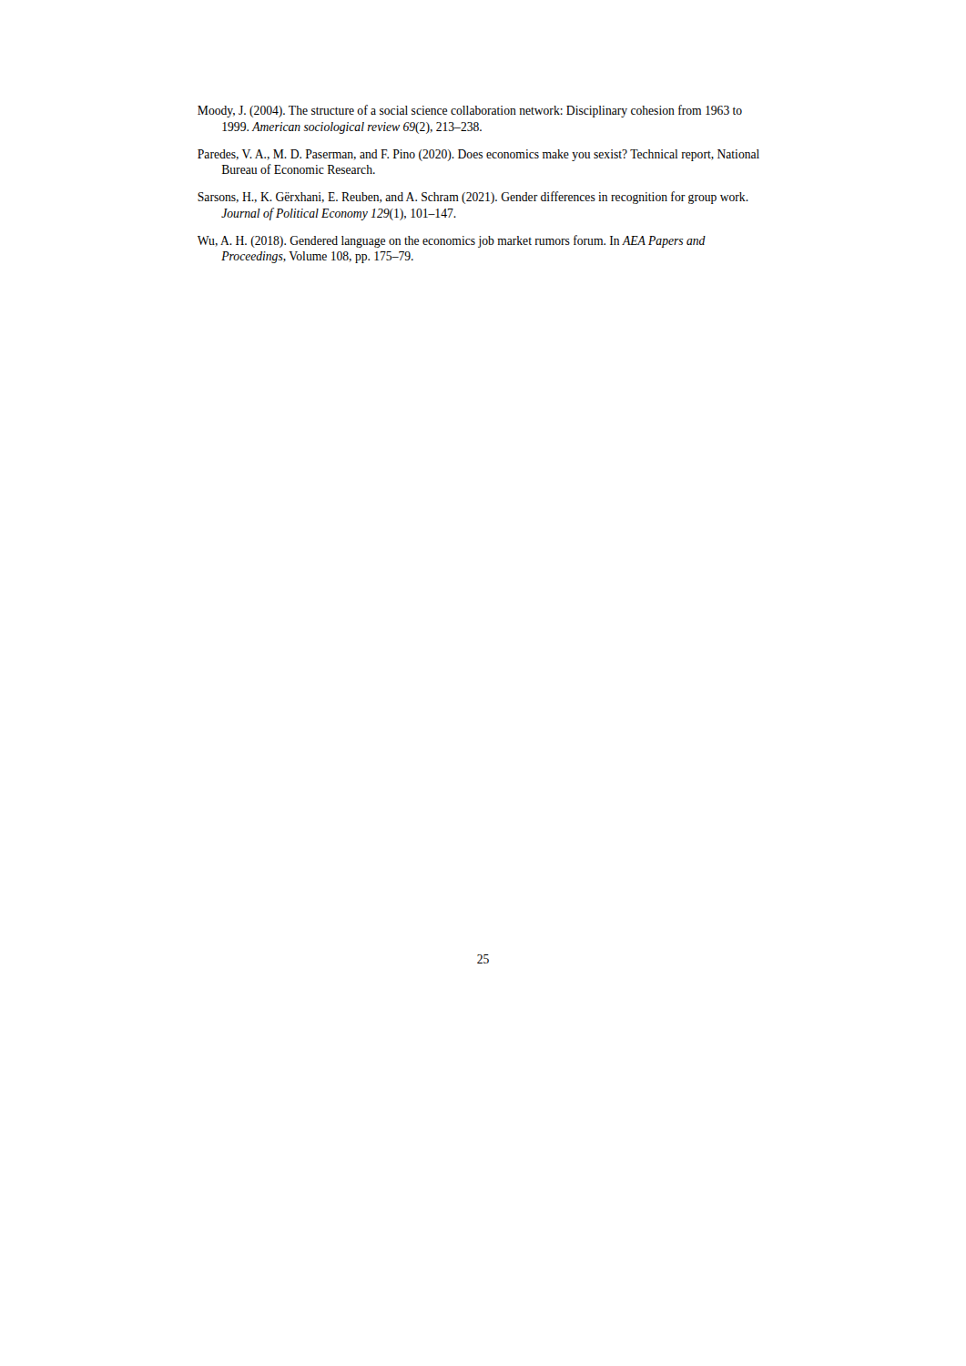Moody, J. (2004). The structure of a social science collaboration network: Disciplinary cohesion from 1963 to 1999. American sociological review 69(2), 213–238.
Paredes, V. A., M. D. Paserman, and F. Pino (2020). Does economics make you sexist? Technical report, National Bureau of Economic Research.
Sarsons, H., K. Gërxhani, E. Reuben, and A. Schram (2021). Gender differences in recognition for group work. Journal of Political Economy 129(1), 101–147.
Wu, A. H. (2018). Gendered language on the economics job market rumors forum. In AEA Papers and Proceedings, Volume 108, pp. 175–79.
25